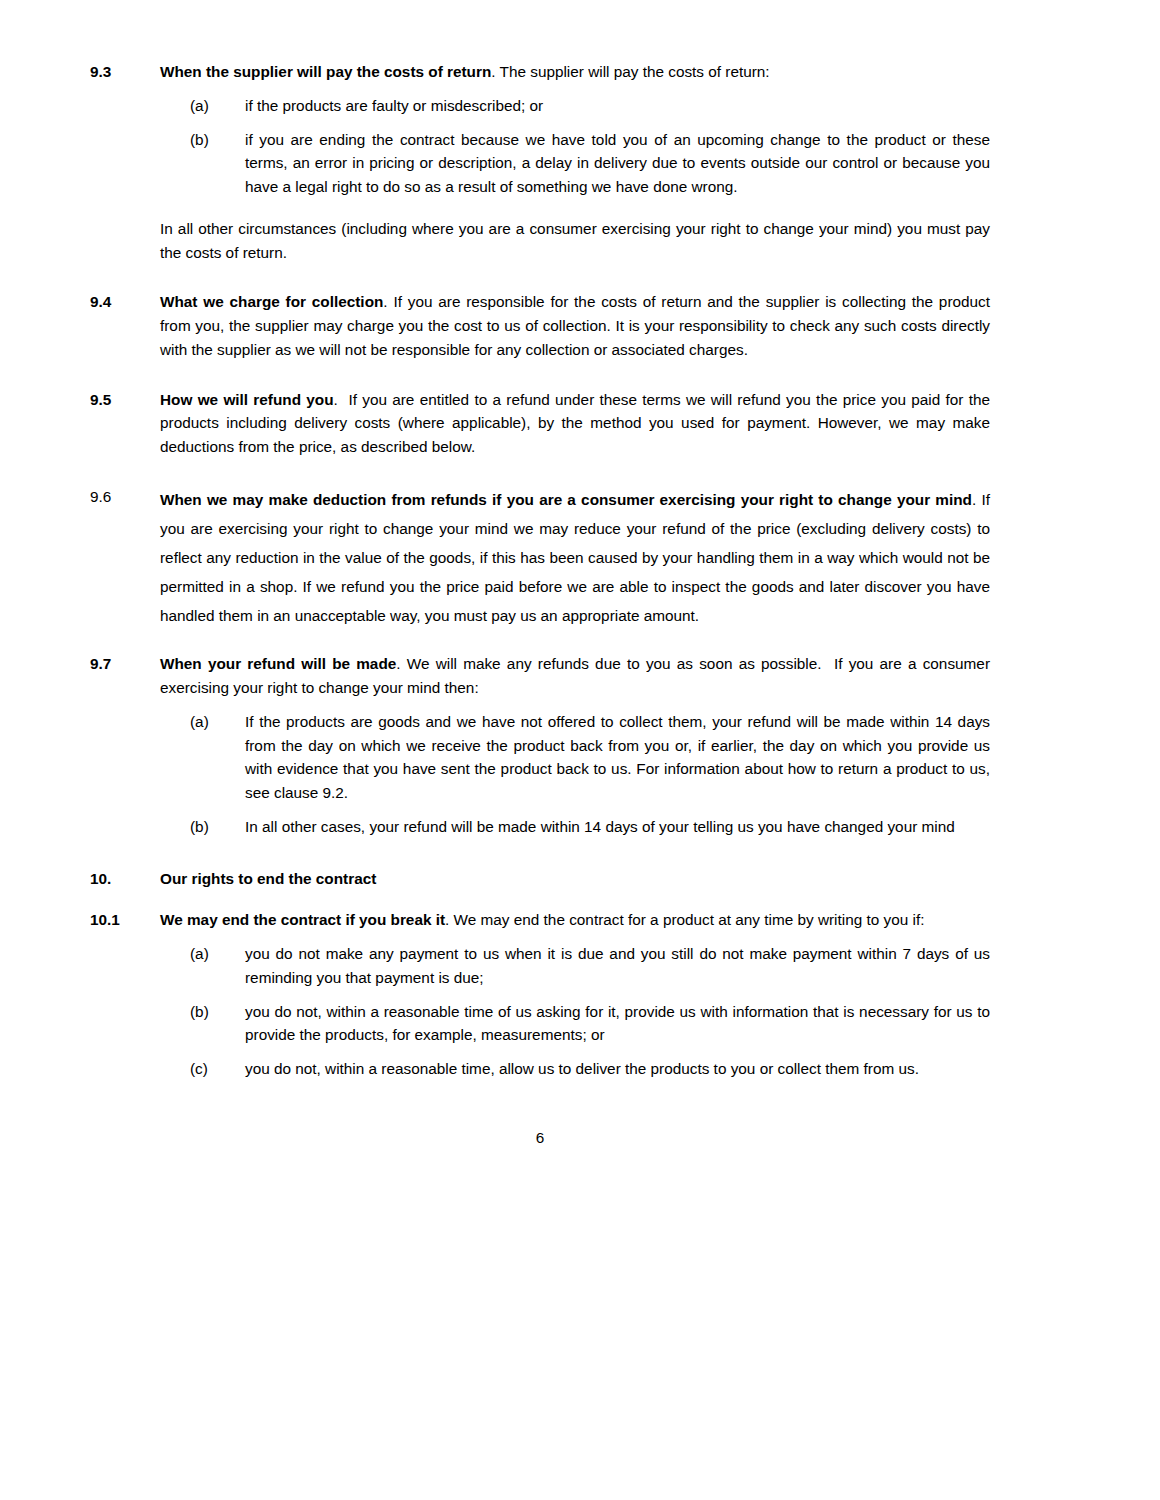9.3
When the supplier will pay the costs of return. The supplier will pay the costs of return:
(a)
if the products are faulty or misdescribed; or
(b)
if you are ending the contract because we have told you of an upcoming change to the product or these terms, an error in pricing or description, a delay in delivery due to events outside our control or because you have a legal right to do so as a result of something we have done wrong.
In all other circumstances (including where you are a consumer exercising your right to change your mind) you must pay the costs of return.
9.4
What we charge for collection. If you are responsible for the costs of return and the supplier is collecting the product from you, the supplier may charge you the cost to us of collection. It is your responsibility to check any such costs directly with the supplier as we will not be responsible for any collection or associated charges.
9.5
How we will refund you. If you are entitled to a refund under these terms we will refund you the price you paid for the products including delivery costs (where applicable), by the method you used for payment. However, we may make deductions from the price, as described below.
9.6
When we may make deduction from refunds if you are a consumer exercising your right to change your mind. If you are exercising your right to change your mind we may reduce your refund of the price (excluding delivery costs) to reflect any reduction in the value of the goods, if this has been caused by your handling them in a way which would not be permitted in a shop. If we refund you the price paid before we are able to inspect the goods and later discover you have handled them in an unacceptable way, you must pay us an appropriate amount.
9.7
When your refund will be made. We will make any refunds due to you as soon as possible. If you are a consumer exercising your right to change your mind then:
(a)
If the products are goods and we have not offered to collect them, your refund will be made within 14 days from the day on which we receive the product back from you or, if earlier, the day on which you provide us with evidence that you have sent the product back to us. For information about how to return a product to us, see clause 9.2.
(b)
In all other cases, your refund will be made within 14 days of your telling us you have changed your mind
10.
Our rights to end the contract
10.1
We may end the contract if you break it. We may end the contract for a product at any time by writing to you if:
(a)
you do not make any payment to us when it is due and you still do not make payment within 7 days of us reminding you that payment is due;
(b)
you do not, within a reasonable time of us asking for it, provide us with information that is necessary for us to provide the products, for example, measurements; or
(c)
you do not, within a reasonable time, allow us to deliver the products to you or collect them from us.
6